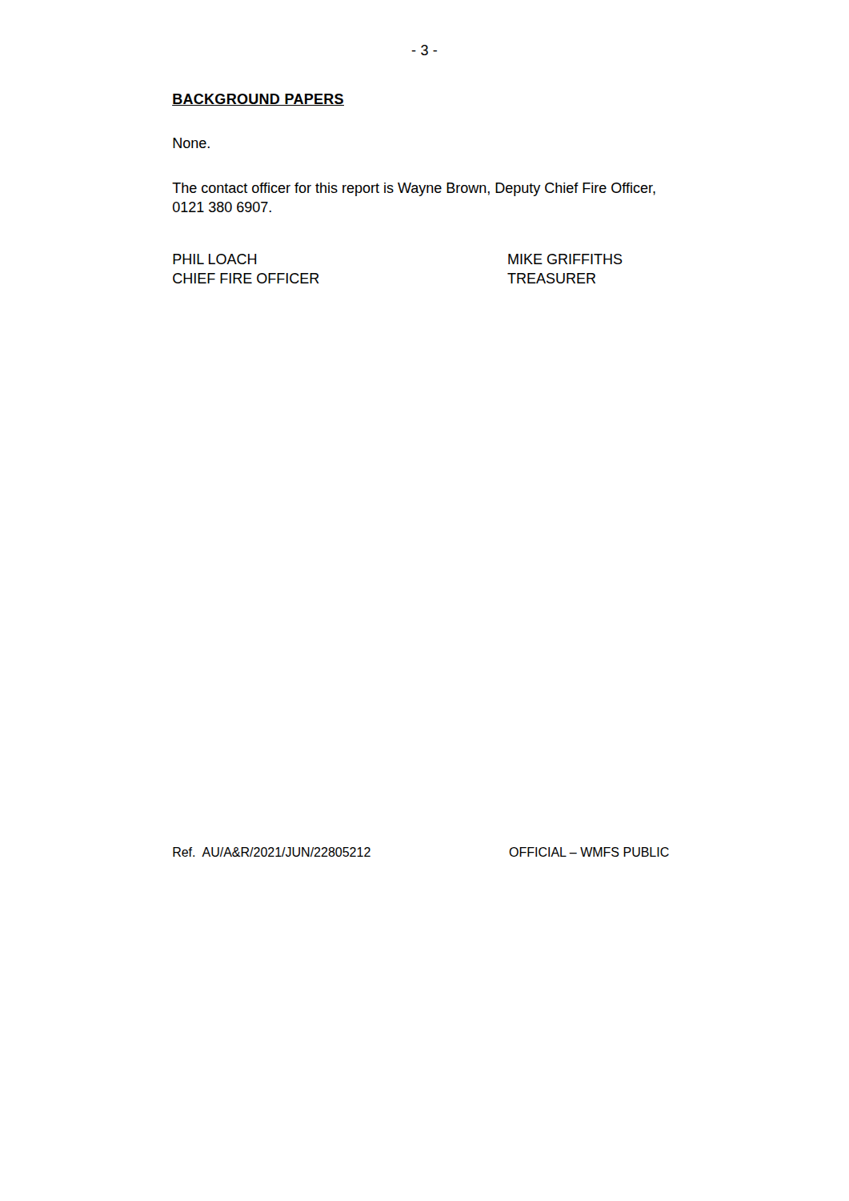- 3 -
BACKGROUND PAPERS
None.
The contact officer for this report is Wayne Brown, Deputy Chief Fire Officer, 0121 380 6907.
PHIL LOACH
MIKE GRIFFITHS
CHIEF FIRE OFFICER
TREASURER
Ref. AU/A&R/2021/JUN/22805212
OFFICIAL – WMFS PUBLIC